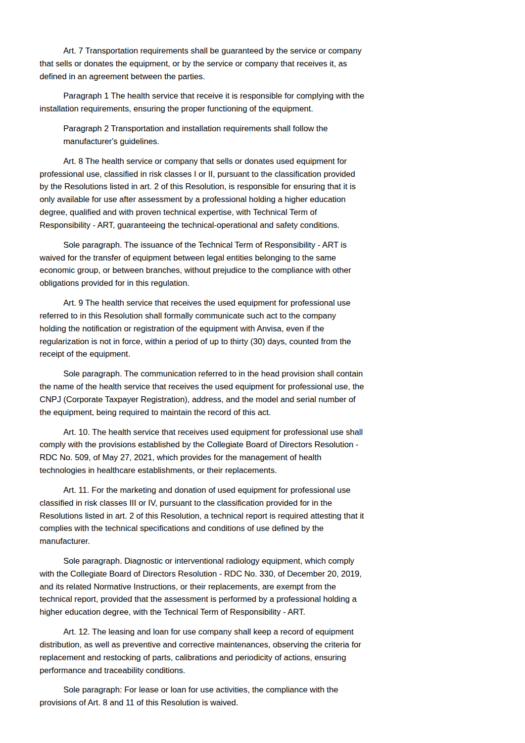Art. 7 Transportation requirements shall be guaranteed by the service or company that sells or donates the equipment, or by the service or company that receives it, as defined in an agreement between the parties.
Paragraph 1 The health service that receive it is responsible for complying with the installation requirements, ensuring the proper functioning of the equipment.
Paragraph 2 Transportation and installation requirements shall follow the manufacturer's guidelines.
Art. 8 The health service or company that sells or donates used equipment for professional use, classified in risk classes I or II, pursuant to the classification provided by the Resolutions listed in art. 2 of this Resolution, is responsible for ensuring that it is only available for use after assessment by a professional holding a higher education degree, qualified and with proven technical expertise, with Technical Term of Responsibility - ART, guaranteeing the technical-operational and safety conditions.
Sole paragraph. The issuance of the Technical Term of Responsibility - ART is waived for the transfer of equipment between legal entities belonging to the same economic group, or between branches, without prejudice to the compliance with other obligations provided for in this regulation.
Art. 9 The health service that receives the used equipment for professional use referred to in this Resolution shall formally communicate such act to the company holding the notification or registration of the equipment with Anvisa, even if the regularization is not in force, within a period of up to thirty (30) days, counted from the receipt of the equipment.
Sole paragraph. The communication referred to in the head provision shall contain the name of the health service that receives the used equipment for professional use, the CNPJ (Corporate Taxpayer Registration), address, and the model and serial number of the equipment, being required to maintain the record of this act.
Art. 10. The health service that receives used equipment for professional use shall comply with the provisions established by the Collegiate Board of Directors Resolution - RDC No. 509, of May 27, 2021, which provides for the management of health technologies in healthcare establishments, or their replacements.
Art. 11. For the marketing and donation of used equipment for professional use classified in risk classes III or IV, pursuant to the classification provided for in the Resolutions listed in art. 2 of this Resolution, a technical report is required attesting that it complies with the technical specifications and conditions of use defined by the manufacturer.
Sole paragraph. Diagnostic or interventional radiology equipment, which comply with the Collegiate Board of Directors Resolution - RDC No. 330, of December 20, 2019, and its related Normative Instructions, or their replacements, are exempt from the technical report, provided that the assessment is performed by a professional holding a higher education degree, with the Technical Term of Responsibility - ART.
Art. 12. The leasing and loan for use company shall keep a record of equipment distribution, as well as preventive and corrective maintenances, observing the criteria for replacement and restocking of parts, calibrations and periodicity of actions, ensuring performance and traceability conditions.
Sole paragraph: For lease or loan for use activities, the compliance with the provisions of Art. 8 and 11 of this Resolution is waived.